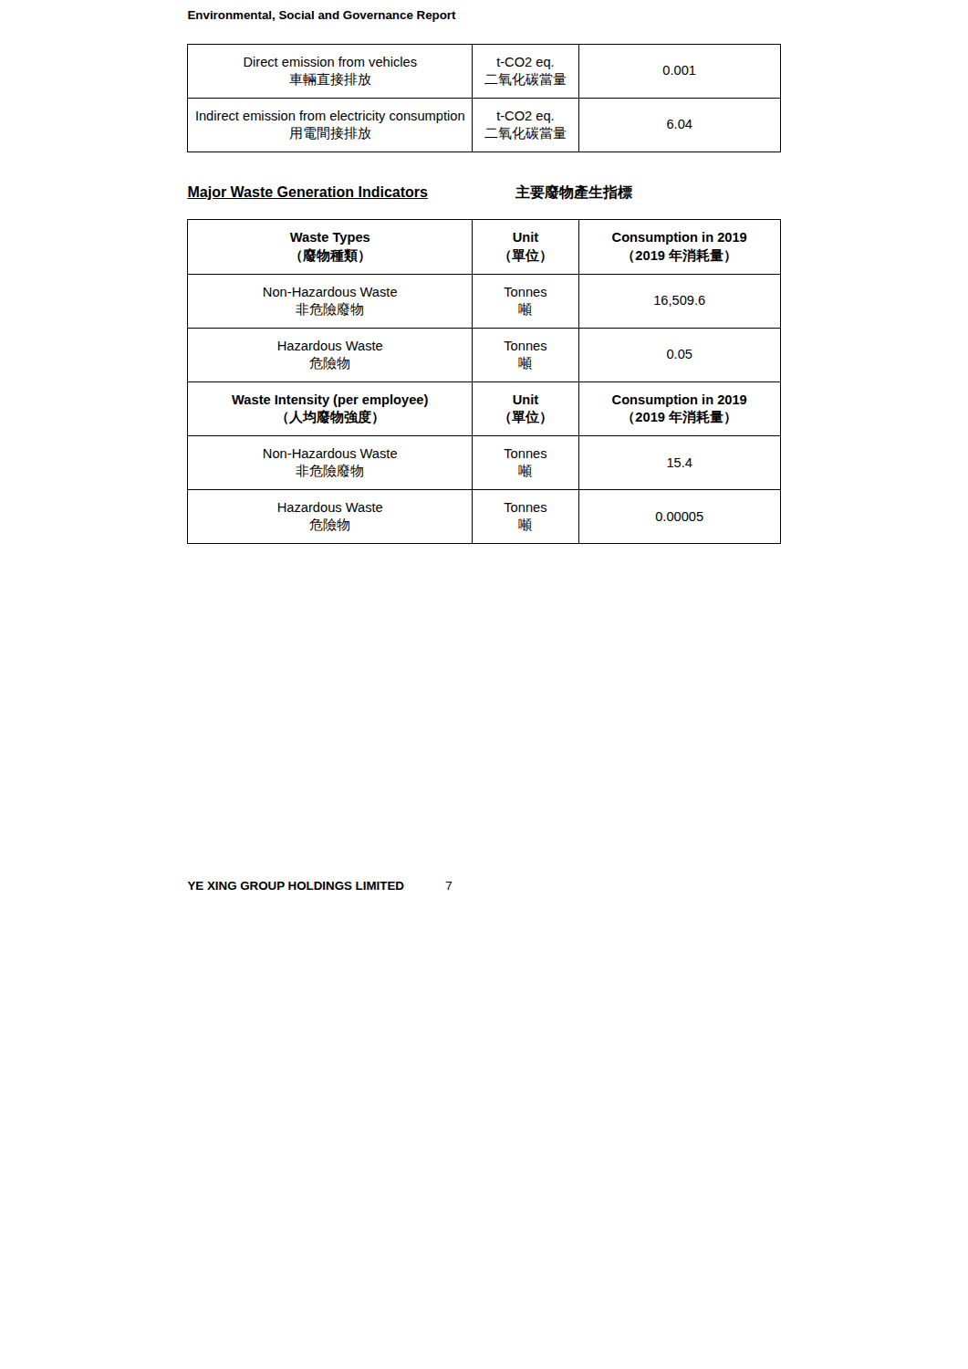Environmental, Social and Governance Report
| Direct emission from vehicles 車輛直接排放 | t-CO2 eq. 二氧化碳當量 | 0.001 |
| Indirect emission from electricity consumption 用電間接排放 | t-CO2 eq. 二氧化碳當量 | 6.04 |
Major Waste Generation Indicators 主要廢物產生指標
| Waste Types （廢物種類） | Unit （單位） | Consumption in 2019 （2019 年消耗量） |
| --- | --- | --- |
| Non-Hazardous Waste 非危險廢物 | Tonnes 噸 | 16,509.6 |
| Hazardous Waste 危險物 | Tonnes 噸 | 0.05 |
| Waste Intensity (per employee) （人均廢物強度） | Unit （單位） | Consumption in 2019 （2019 年消耗量） |
| Non-Hazardous Waste 非危險廢物 | Tonnes 噸 | 15.4 |
| Hazardous Waste 危險物 | Tonnes 噸 | 0.00005 |
YE XING GROUP HOLDINGS LIMITED7